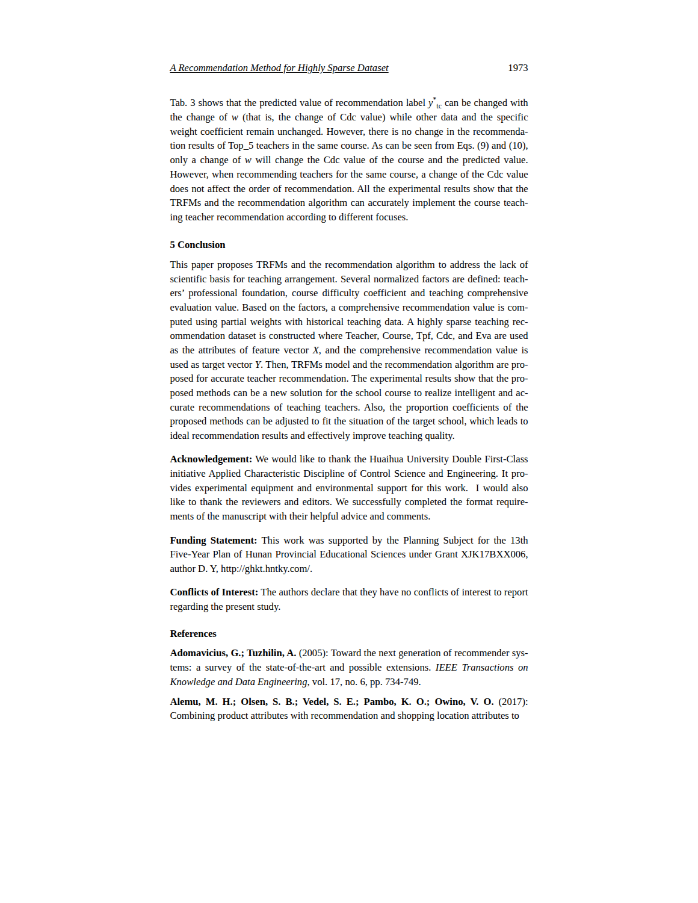A Recommendation Method for Highly Sparse Dataset 1973
Tab. 3 shows that the predicted value of recommendation label y*tc can be changed with the change of w (that is, the change of Cdc value) while other data and the specific weight coefficient remain unchanged. However, there is no change in the recommendation results of Top_5 teachers in the same course. As can be seen from Eqs. (9) and (10), only a change of w will change the Cdc value of the course and the predicted value. However, when recommending teachers for the same course, a change of the Cdc value does not affect the order of recommendation. All the experimental results show that the TRFMs and the recommendation algorithm can accurately implement the course teaching teacher recommendation according to different focuses.
5 Conclusion
This paper proposes TRFMs and the recommendation algorithm to address the lack of scientific basis for teaching arrangement. Several normalized factors are defined: teachers’ professional foundation, course difficulty coefficient and teaching comprehensive evaluation value. Based on the factors, a comprehensive recommendation value is computed using partial weights with historical teaching data. A highly sparse teaching recommendation dataset is constructed where Teacher, Course, Tpf, Cdc, and Eva are used as the attributes of feature vector X, and the comprehensive recommendation value is used as target vector Y. Then, TRFMs model and the recommendation algorithm are proposed for accurate teacher recommendation. The experimental results show that the proposed methods can be a new solution for the school course to realize intelligent and accurate recommendations of teaching teachers. Also, the proportion coefficients of the proposed methods can be adjusted to fit the situation of the target school, which leads to ideal recommendation results and effectively improve teaching quality.
Acknowledgement: We would like to thank the Huaihua University Double First-Class initiative Applied Characteristic Discipline of Control Science and Engineering. It provides experimental equipment and environmental support for this work. I would also like to thank the reviewers and editors. We successfully completed the format requirements of the manuscript with their helpful advice and comments.
Funding Statement: This work was supported by the Planning Subject for the 13th Five-Year Plan of Hunan Provincial Educational Sciences under Grant XJK17BXX006, author D. Y, http://ghkt.hntky.com/.
Conflicts of Interest: The authors declare that they have no conflicts of interest to report regarding the present study.
References
Adomavicius, G.; Tuzhilin, A. (2005): Toward the next generation of recommender systems: a survey of the state-of-the-art and possible extensions. IEEE Transactions on Knowledge and Data Engineering, vol. 17, no. 6, pp. 734-749.
Alemu, M. H.; Olsen, S. B.; Vedel, S. E.; Pambo, K. O.; Owino, V. O. (2017): Combining product attributes with recommendation and shopping location attributes to